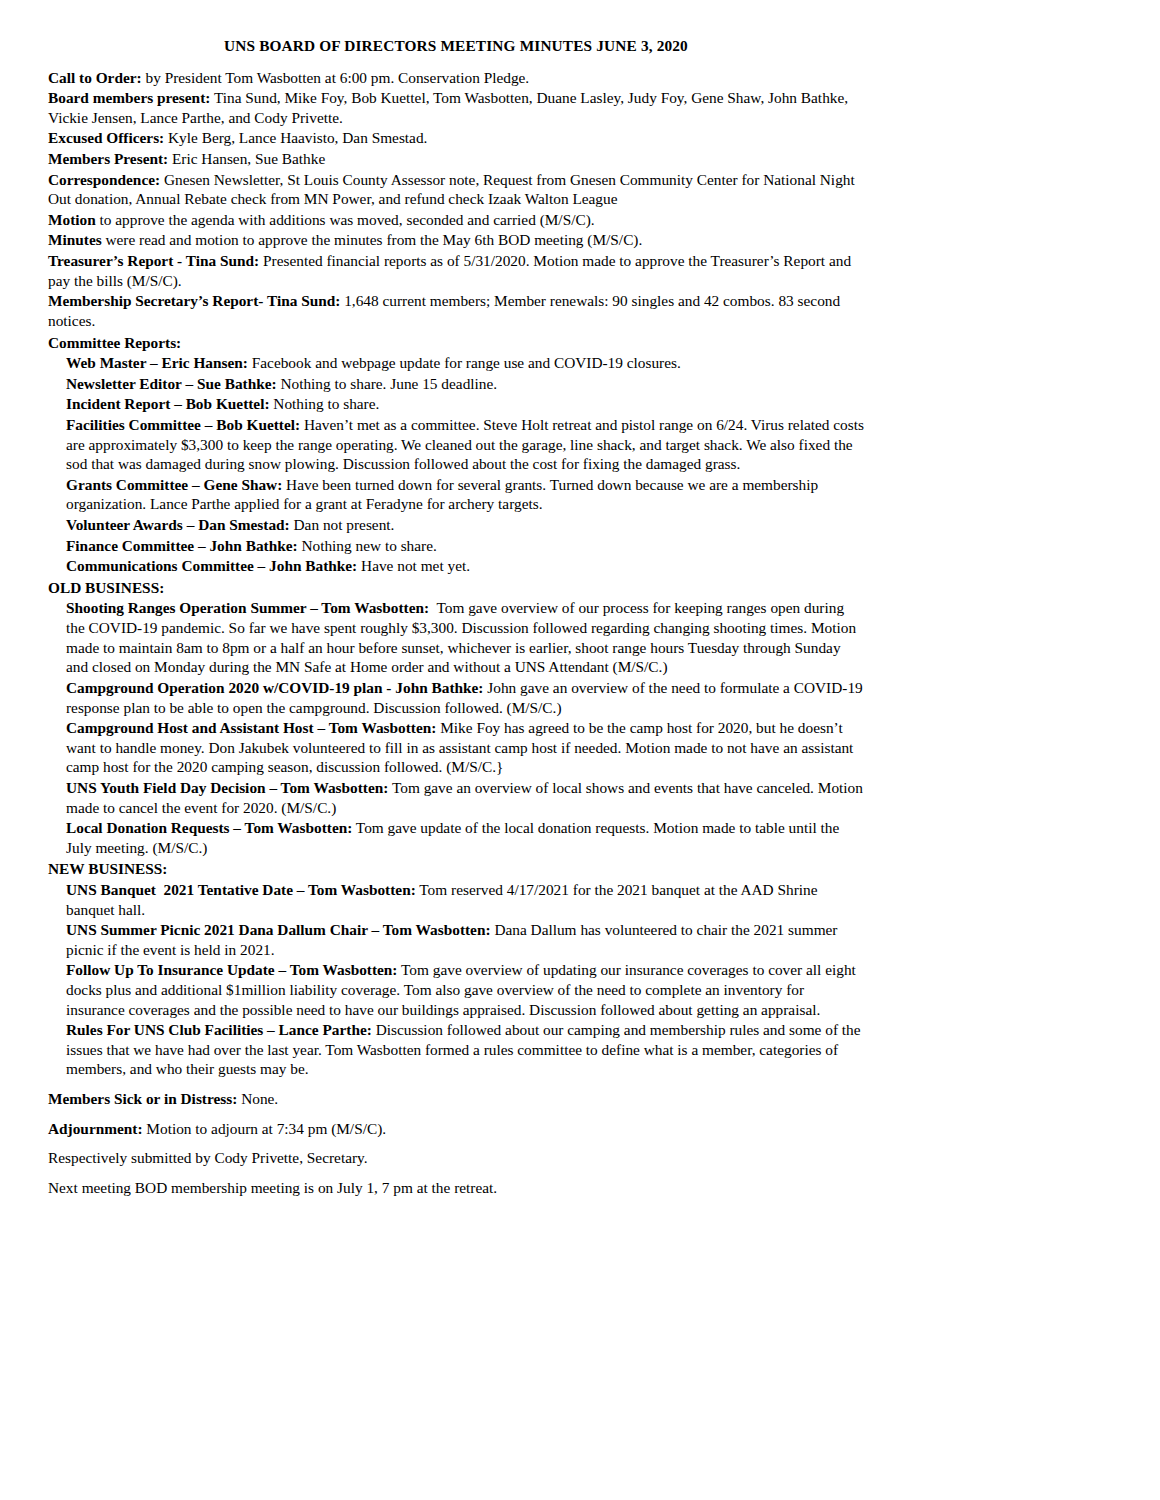UNS BOARD OF DIRECTORS MEETING MINUTES JUNE 3, 2020
Call to Order: by President Tom Wasbotten at 6:00 pm. Conservation Pledge.
Board members present: Tina Sund, Mike Foy, Bob Kuettel, Tom Wasbotten, Duane Lasley, Judy Foy, Gene Shaw, John Bathke, Vickie Jensen, Lance Parthe, and Cody Privette.
Excused Officers: Kyle Berg, Lance Haavisto, Dan Smestad.
Members Present: Eric Hansen, Sue Bathke
Correspondence: Gnesen Newsletter, St Louis County Assessor note, Request from Gnesen Community Center for National Night Out donation, Annual Rebate check from MN Power, and refund check Izaak Walton League
Motion to approve the agenda with additions was moved, seconded and carried (M/S/C).
Minutes were read and motion to approve the minutes from the May 6th BOD meeting (M/S/C).
Treasurer’s Report - Tina Sund: Presented financial reports as of 5/31/2020. Motion made to approve the Treasurer’s Report and pay the bills (M/S/C).
Membership Secretary’s Report- Tina Sund: 1,648 current members; Member renewals: 90 singles and 42 combos. 83 second notices.
Committee Reports:
Web Master – Eric Hansen: Facebook and webpage update for range use and COVID-19 closures.
Newsletter Editor – Sue Bathke: Nothing to share. June 15 deadline.
Incident Report – Bob Kuettel: Nothing to share.
Facilities Committee – Bob Kuettel: Haven’t met as a committee. Steve Holt retreat and pistol range on 6/24. Virus related costs are approximately $3,300 to keep the range operating. We cleaned out the garage, line shack, and target shack. We also fixed the sod that was damaged during snow plowing. Discussion followed about the cost for fixing the damaged grass.
Grants Committee – Gene Shaw: Have been turned down for several grants. Turned down because we are a membership organization. Lance Parthe applied for a grant at Feradyne for archery targets.
Volunteer Awards – Dan Smestad: Dan not present.
Finance Committee – John Bathke: Nothing new to share.
Communications Committee – John Bathke: Have not met yet.
OLD BUSINESS:
Shooting Ranges Operation Summer – Tom Wasbotten: Tom gave overview of our process for keeping ranges open during the COVID-19 pandemic. So far we have spent roughly $3,300. Discussion followed regarding changing shooting times. Motion made to maintain 8am to 8pm or a half an hour before sunset, whichever is earlier, shoot range hours Tuesday through Sunday and closed on Monday during the MN Safe at Home order and without a UNS Attendant (M/S/C.)
Campground Operation 2020 w/COVID-19 plan - John Bathke: John gave an overview of the need to formulate a COVID-19 response plan to be able to open the campground. Discussion followed. (M/S/C.)
Campground Host and Assistant Host – Tom Wasbotten: Mike Foy has agreed to be the camp host for 2020, but he doesn’t want to handle money. Don Jakubek volunteered to fill in as assistant camp host if needed. Motion made to not have an assistant camp host for the 2020 camping season, discussion followed. (M/S/C.}
UNS Youth Field Day Decision – Tom Wasbotten: Tom gave an overview of local shows and events that have canceled. Motion made to cancel the event for 2020. (M/S/C.)
Local Donation Requests – Tom Wasbotten: Tom gave update of the local donation requests. Motion made to table until the July meeting. (M/S/C.)
NEW BUSINESS:
UNS Banquet 2021 Tentative Date – Tom Wasbotten: Tom reserved 4/17/2021 for the 2021 banquet at the AAD Shrine banquet hall.
UNS Summer Picnic 2021 Dana Dallum Chair – Tom Wasbotten: Dana Dallum has volunteered to chair the 2021 summer picnic if the event is held in 2021.
Follow Up To Insurance Update – Tom Wasbotten: Tom gave overview of updating our insurance coverages to cover all eight docks plus and additional $1million liability coverage. Tom also gave overview of the need to complete an inventory for insurance coverages and the possible need to have our buildings appraised. Discussion followed about getting an appraisal.
Rules For UNS Club Facilities – Lance Parthe: Discussion followed about our camping and membership rules and some of the issues that we have had over the last year. Tom Wasbotten formed a rules committee to define what is a member, categories of members, and who their guests may be.
Members Sick or in Distress: None.
Adjournment: Motion to adjourn at 7:34 pm (M/S/C).
Respectively submitted by Cody Privette, Secretary.
Next meeting BOD membership meeting is on July 1, 7 pm at the retreat.